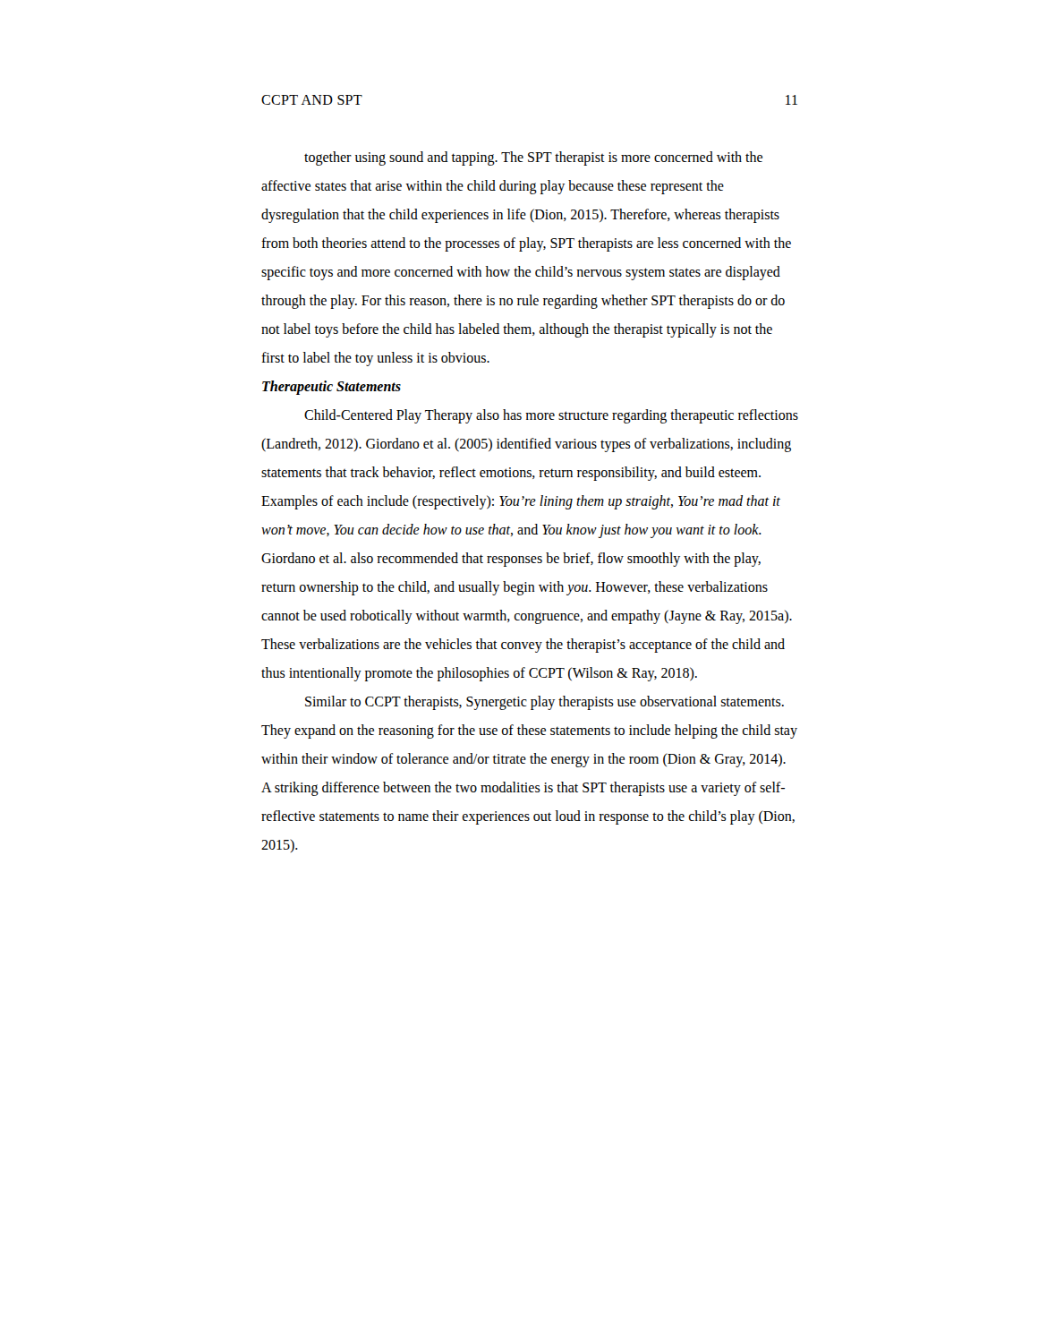CCPT AND SPT 11
together using sound and tapping. The SPT therapist is more concerned with the affective states that arise within the child during play because these represent the dysregulation that the child experiences in life (Dion, 2015). Therefore, whereas therapists from both theories attend to the processes of play, SPT therapists are less concerned with the specific toys and more concerned with how the child’s nervous system states are displayed through the play. For this reason, there is no rule regarding whether SPT therapists do or do not label toys before the child has labeled them, although the therapist typically is not the first to label the toy unless it is obvious.
Therapeutic Statements
Child-Centered Play Therapy also has more structure regarding therapeutic reflections (Landreth, 2012). Giordano et al. (2005) identified various types of verbalizations, including statements that track behavior, reflect emotions, return responsibility, and build esteem. Examples of each include (respectively): You’re lining them up straight, You’re mad that it won’t move, You can decide how to use that, and You know just how you want it to look. Giordano et al. also recommended that responses be brief, flow smoothly with the play, return ownership to the child, and usually begin with you. However, these verbalizations cannot be used robotically without warmth, congruence, and empathy (Jayne & Ray, 2015a). These verbalizations are the vehicles that convey the therapist’s acceptance of the child and thus intentionally promote the philosophies of CCPT (Wilson & Ray, 2018).
Similar to CCPT therapists, Synergetic play therapists use observational statements. They expand on the reasoning for the use of these statements to include helping the child stay within their window of tolerance and/or titrate the energy in the room (Dion & Gray, 2014). A striking difference between the two modalities is that SPT therapists use a variety of self-reflective statements to name their experiences out loud in response to the child’s play (Dion, 2015).